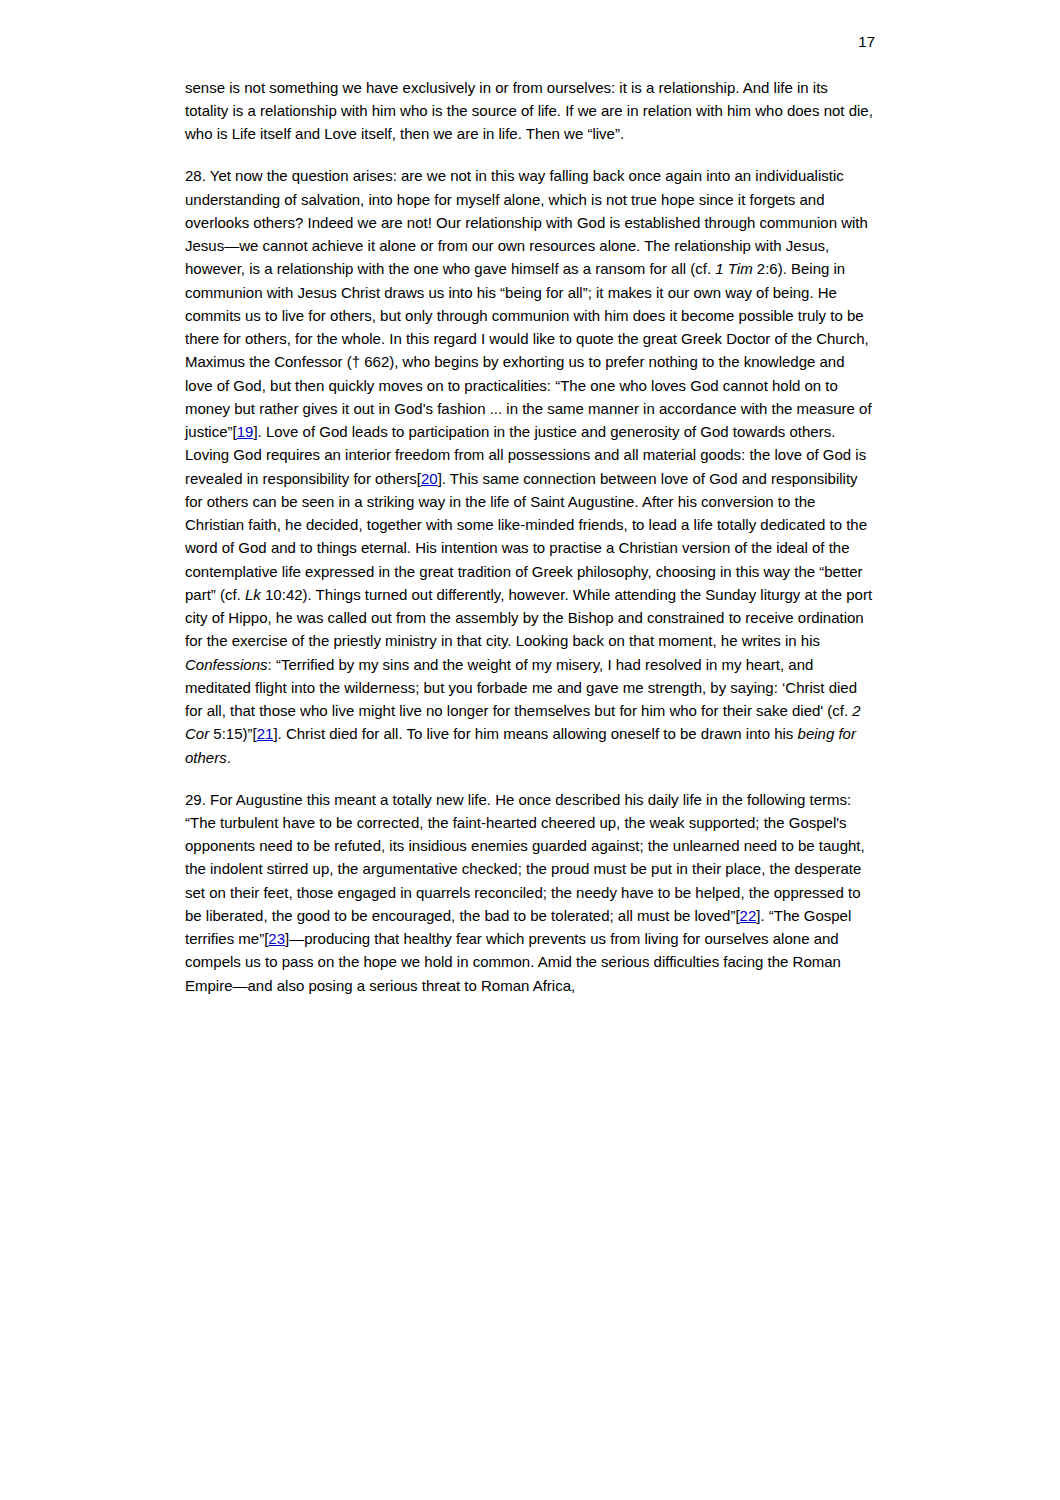17
sense is not something we have exclusively in or from ourselves: it is a relationship. And life in its totality is a relationship with him who is the source of life. If we are in relation with him who does not die, who is Life itself and Love itself, then we are in life. Then we “live”.
28. Yet now the question arises: are we not in this way falling back once again into an individualistic understanding of salvation, into hope for myself alone, which is not true hope since it forgets and overlooks others? Indeed we are not! Our relationship with God is established through communion with Jesus—we cannot achieve it alone or from our own resources alone. The relationship with Jesus, however, is a relationship with the one who gave himself as a ransom for all (cf. 1 Tim 2:6). Being in communion with Jesus Christ draws us into his “being for all”; it makes it our own way of being. He commits us to live for others, but only through communion with him does it become possible truly to be there for others, for the whole. In this regard I would like to quote the great Greek Doctor of the Church, Maximus the Confessor († 662), who begins by exhorting us to prefer nothing to the knowledge and love of God, but then quickly moves on to practicalities: “The one who loves God cannot hold on to money but rather gives it out in God's fashion ... in the same manner in accordance with the measure of justice”[19]. Love of God leads to participation in the justice and generosity of God towards others. Loving God requires an interior freedom from all possessions and all material goods: the love of God is revealed in responsibility for others[20]. This same connection between love of God and responsibility for others can be seen in a striking way in the life of Saint Augustine. After his conversion to the Christian faith, he decided, together with some like-minded friends, to lead a life totally dedicated to the word of God and to things eternal. His intention was to practise a Christian version of the ideal of the contemplative life expressed in the great tradition of Greek philosophy, choosing in this way the “better part” (cf. Lk 10:42). Things turned out differently, however. While attending the Sunday liturgy at the port city of Hippo, he was called out from the assembly by the Bishop and constrained to receive ordination for the exercise of the priestly ministry in that city. Looking back on that moment, he writes in his Confessions: “Terrified by my sins and the weight of my misery, I had resolved in my heart, and meditated flight into the wilderness; but you forbade me and gave me strength, by saying: ‘Christ died for all, that those who live might live no longer for themselves but for him who for their sake died' (cf. 2 Cor 5:15)”[21]. Christ died for all. To live for him means allowing oneself to be drawn into his being for others.
29. For Augustine this meant a totally new life. He once described his daily life in the following terms: “The turbulent have to be corrected, the faint-hearted cheered up, the weak supported; the Gospel's opponents need to be refuted, its insidious enemies guarded against; the unlearned need to be taught, the indolent stirred up, the argumentative checked; the proud must be put in their place, the desperate set on their feet, those engaged in quarrels reconciled; the needy have to be helped, the oppressed to be liberated, the good to be encouraged, the bad to be tolerated; all must be loved”[22]. “The Gospel terrifies me”[23]—producing that healthy fear which prevents us from living for ourselves alone and compels us to pass on the hope we hold in common. Amid the serious difficulties facing the Roman Empire—and also posing a serious threat to Roman Africa,